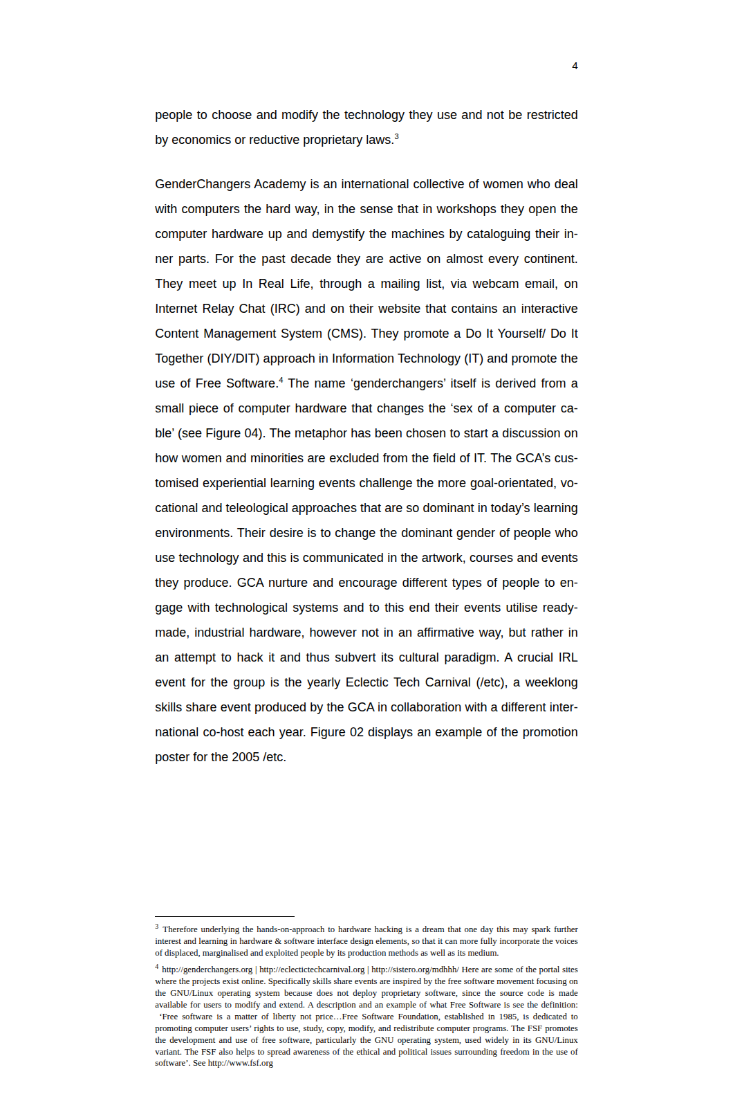4
people to choose and modify the technology they use and not be restricted by economics or reductive proprietary laws.3
GenderChangers Academy is an international collective of women who deal with computers the hard way, in the sense that in workshops they open the computer hardware up and demystify the machines by cataloguing their inner parts. For the past decade they are active on almost every continent. They meet up In Real Life, through a mailing list, via webcam email, on Internet Relay Chat (IRC) and on their website that contains an interactive Content Management System (CMS). They promote a Do It Yourself/ Do It Together (DIY/DIT) approach in Information Technology (IT) and promote the use of Free Software.4 The name ‘genderchangers’ itself is derived from a small piece of computer hardware that changes the ‘sex of a computer cable’ (see Figure 04). The metaphor has been chosen to start a discussion on how women and minorities are excluded from the field of IT. The GCA’s customised experiential learning events challenge the more goal-orientated, vocational and teleological approaches that are so dominant in today’s learning environments. Their desire is to change the dominant gender of people who use technology and this is communicated in the artwork, courses and events they produce. GCA nurture and encourage different types of people to engage with technological systems and to this end their events utilise ready-made, industrial hardware, however not in an affirmative way, but rather in an attempt to hack it and thus subvert its cultural paradigm. A crucial IRL event for the group is the yearly Eclectic Tech Carnival (/etc), a weeklong skills share event produced by the GCA in collaboration with a different international co-host each year. Figure 02 displays an example of the promotion poster for the 2005 /etc.
3 Therefore underlying the hands-on-approach to hardware hacking is a dream that one day this may spark further interest and learning in hardware & software interface design elements, so that it can more fully incorporate the voices of displaced, marginalised and exploited people by its production methods as well as its medium.
4 http://genderchangers.org | http://eclectictechcarnival.org | http://sistero.org/mdhhh/ Here are some of the portal sites where the projects exist online. Specifically skills share events are inspired by the free software movement focusing on the GNU/Linux operating system because does not deploy proprietary software, since the source code is made available for users to modify and extend. A description and an example of what Free Software is see the definition: ‘Free software is a matter of liberty not price…Free Software Foundation, established in 1985, is dedicated to promoting computer users’ rights to use, study, copy, modify, and redistribute computer programs. The FSF promotes the development and use of free software, particularly the GNU operating system, used widely in its GNU/Linux variant. The FSF also helps to spread awareness of the ethical and political issues surrounding freedom in the use of software’. See http://www.fsf.org